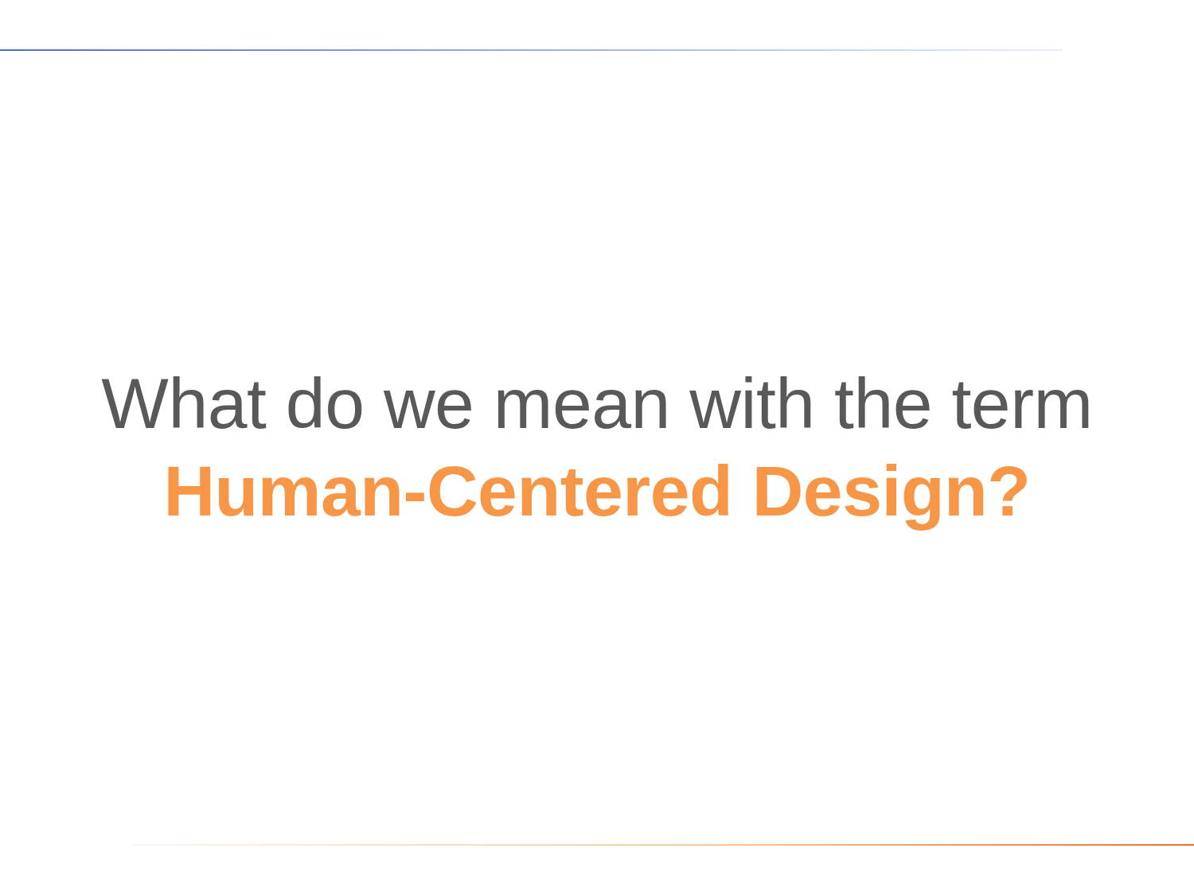What do we mean with the term Human-Centered Design?